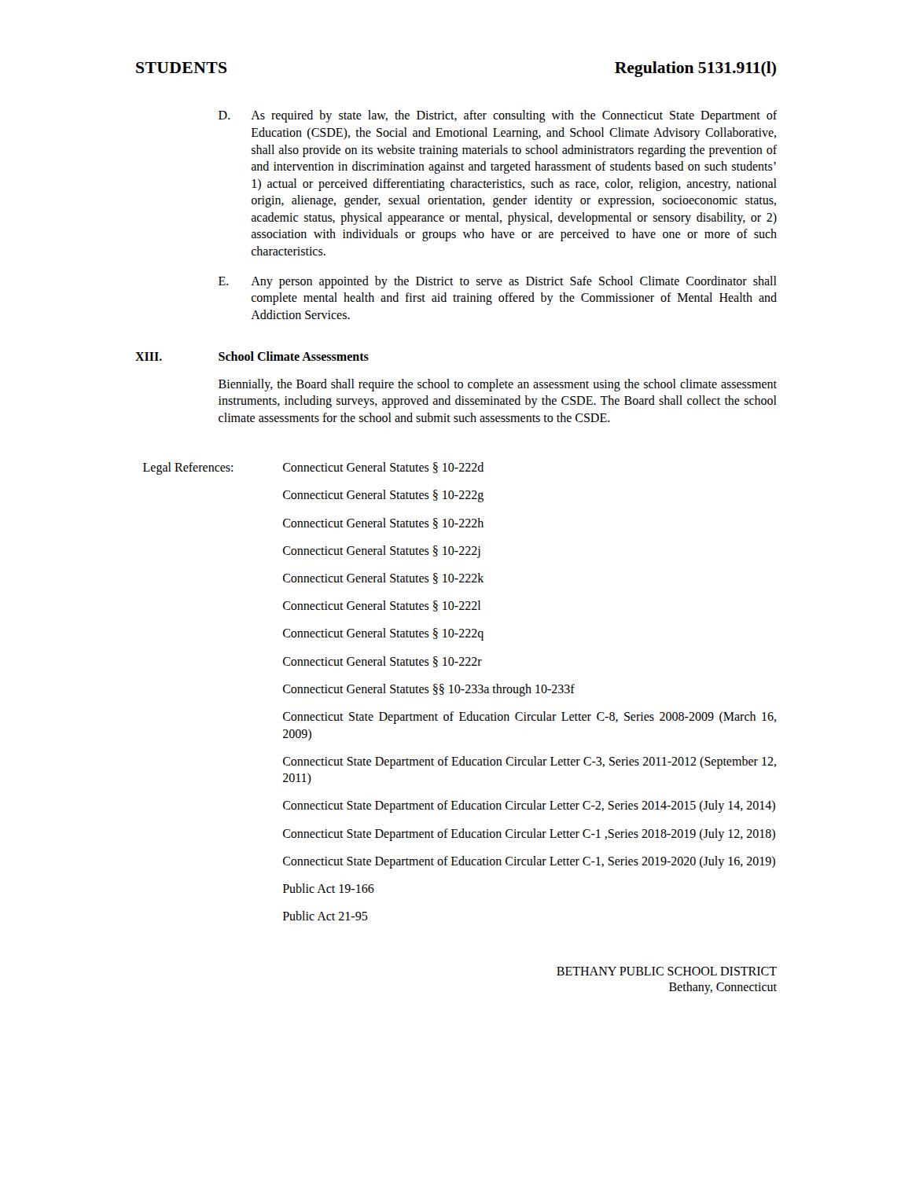STUDENTS Regulation 5131.911(l)
D. As required by state law, the District, after consulting with the Connecticut State Department of Education (CSDE), the Social and Emotional Learning, and School Climate Advisory Collaborative, shall also provide on its website training materials to school administrators regarding the prevention of and intervention in discrimination against and targeted harassment of students based on such students’ 1) actual or perceived differentiating characteristics, such as race, color, religion, ancestry, national origin, alienage, gender, sexual orientation, gender identity or expression, socioeconomic status, academic status, physical appearance or mental, physical, developmental or sensory disability, or 2) association with individuals or groups who have or are perceived to have one or more of such characteristics.
E. Any person appointed by the District to serve as District Safe School Climate Coordinator shall complete mental health and first aid training offered by the Commissioner of Mental Health and Addiction Services.
XIII.
School Climate Assessments
Biennially, the Board shall require the school to complete an assessment using the school climate assessment instruments, including surveys, approved and disseminated by the CSDE. The Board shall collect the school climate assessments for the school and submit such assessments to the CSDE.
Legal References:
Connecticut General Statutes § 10-222d
Connecticut General Statutes § 10-222g
Connecticut General Statutes § 10-222h
Connecticut General Statutes § 10-222j
Connecticut General Statutes § 10-222k
Connecticut General Statutes § 10-222l
Connecticut General Statutes § 10-222q
Connecticut General Statutes § 10-222r
Connecticut General Statutes §§ 10-233a through 10-233f
Connecticut State Department of Education Circular Letter C-8, Series 2008-2009 (March 16, 2009)
Connecticut State Department of Education Circular Letter C-3, Series 2011-2012 (September 12, 2011)
Connecticut State Department of Education Circular Letter C-2, Series 2014-2015 (July 14, 2014)
Connecticut State Department of Education Circular Letter C-1 ,Series 2018-2019 (July 12, 2018)
Connecticut State Department of Education Circular Letter C-1, Series 2019-2020 (July 16, 2019)
Public Act 19-166
Public Act 21-95
BETHANY PUBLIC SCHOOL DISTRICT
Bethany, Connecticut